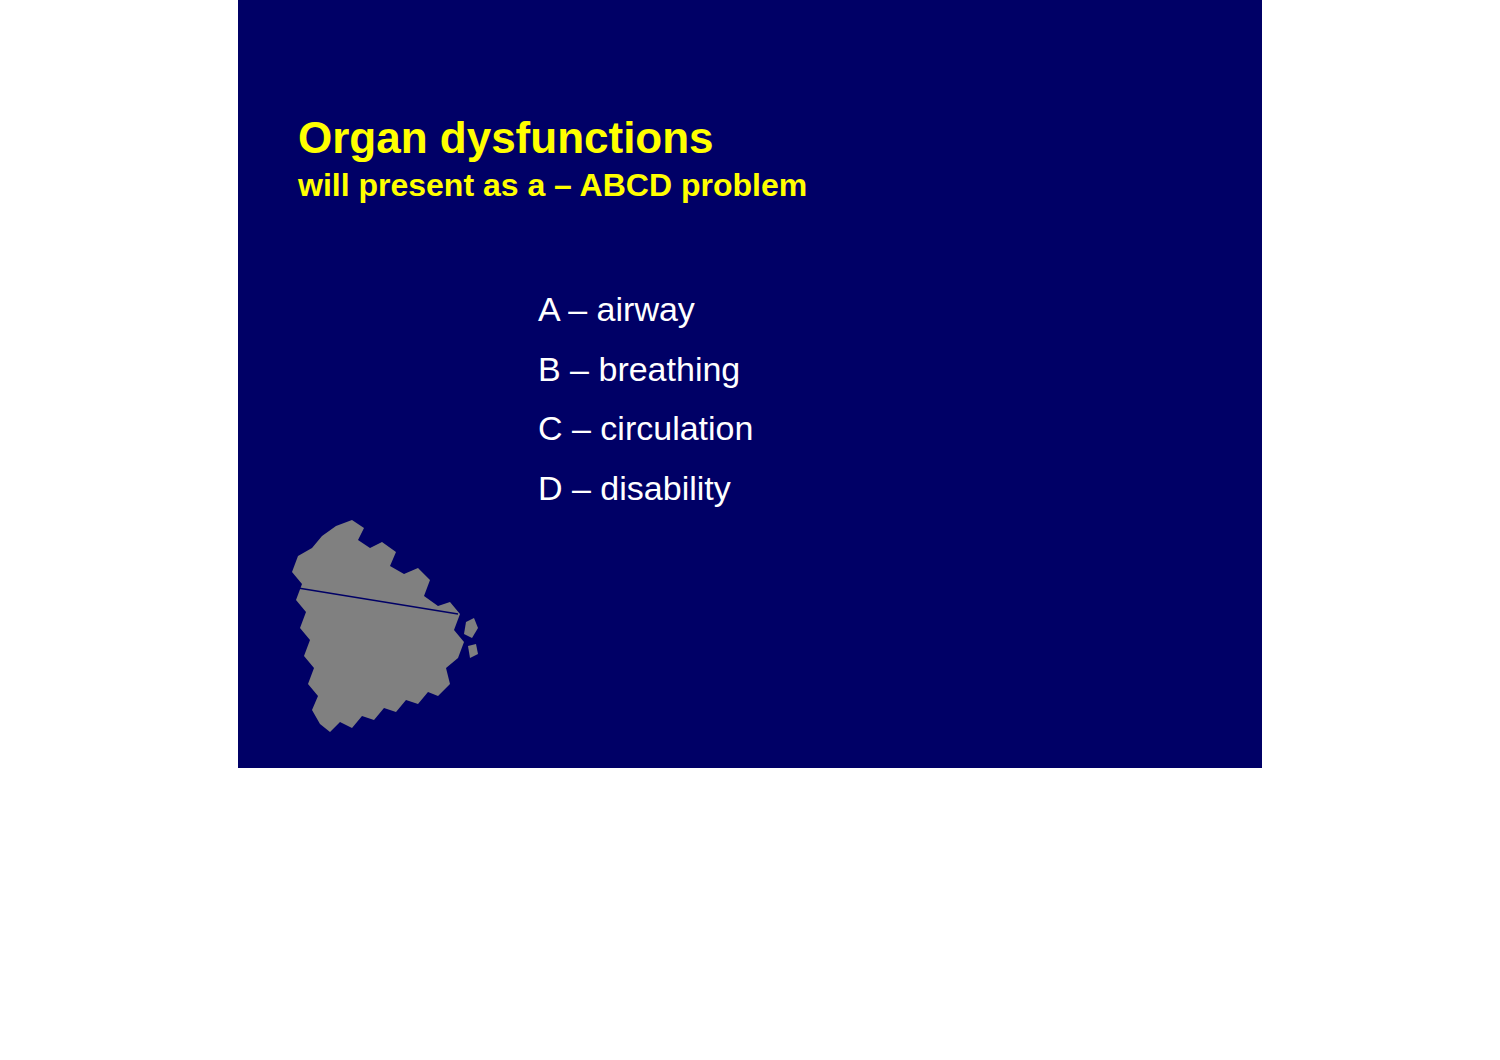Organ dysfunctions
will present as a – ABCD problem
A – airway
B – breathing
C – circulation
D – disability